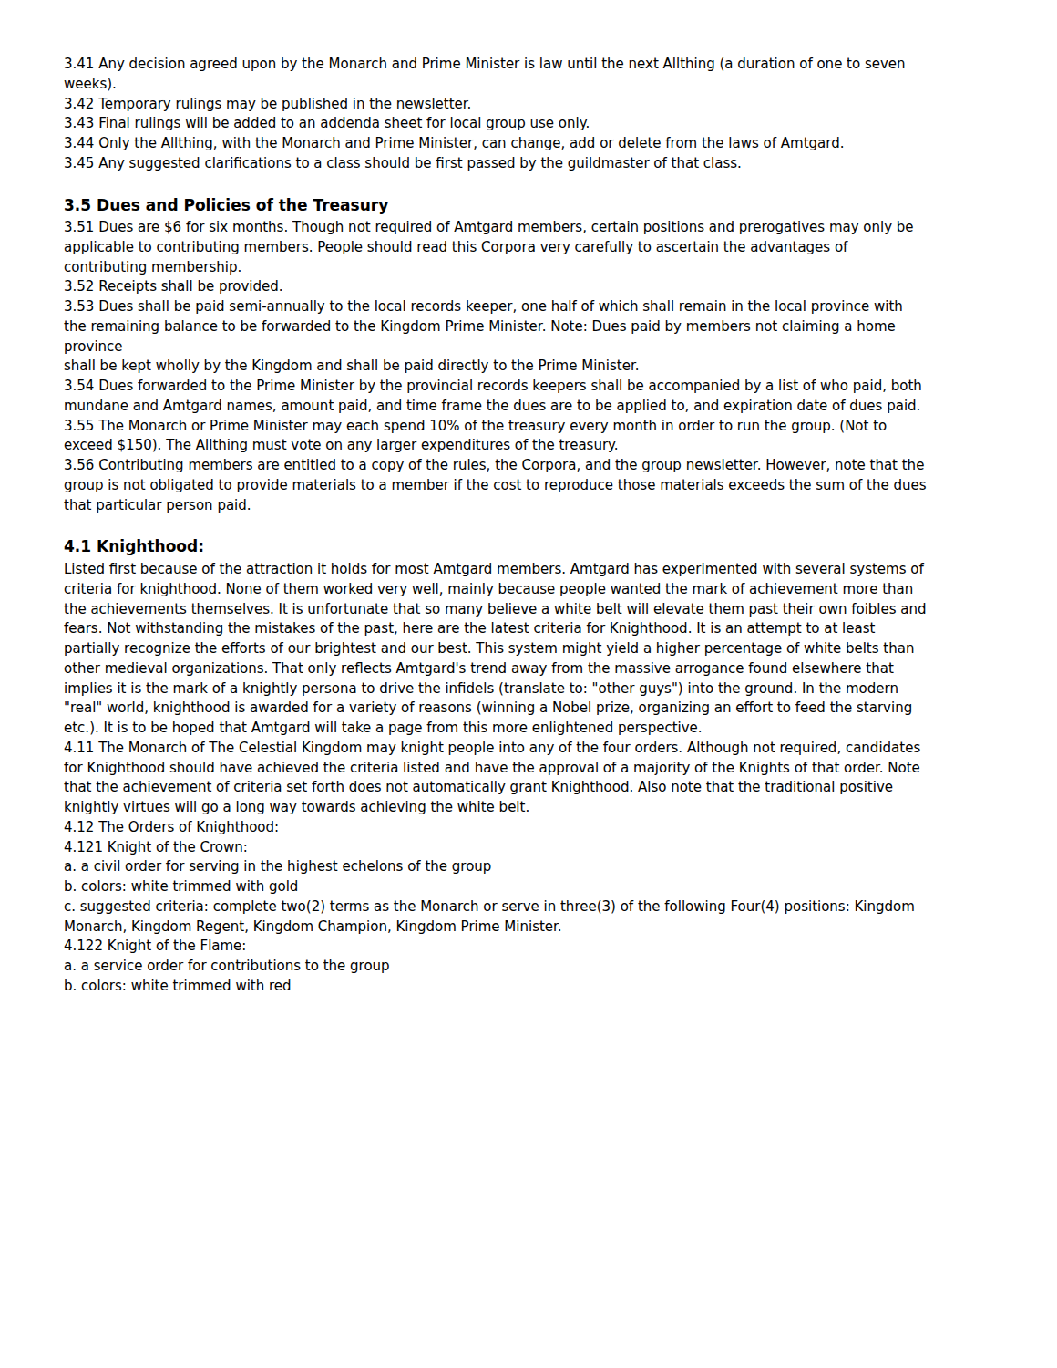3.41 Any decision agreed upon by the Monarch and Prime Minister is law until the next Allthing (a duration of one to seven weeks).
3.42 Temporary rulings may be published in the newsletter.
3.43 Final rulings will be added to an addenda sheet for local group use only.
3.44 Only the Allthing, with the Monarch and Prime Minister, can change, add or delete from the laws of Amtgard.
3.45 Any suggested clarifications to a class should be first passed by the guildmaster of that class.
3.5 Dues and Policies of the Treasury
3.51 Dues are $6 for six months. Though not required of Amtgard members, certain positions and prerogatives may only be applicable to contributing members. People should read this Corpora very carefully to ascertain the advantages of contributing membership.
3.52 Receipts shall be provided.
3.53 Dues shall be paid semi-annually to the local records keeper, one half of which shall remain in the local province with the remaining balance to be forwarded to the Kingdom Prime Minister. Note: Dues paid by members not claiming a home province
shall be kept wholly by the Kingdom and shall be paid directly to the Prime Minister.
3.54 Dues forwarded to the Prime Minister by the provincial records keepers shall be accompanied by a list of who paid, both mundane and Amtgard names, amount paid, and time frame the dues are to be applied to, and expiration date of dues paid.
3.55 The Monarch or Prime Minister may each spend 10% of the treasury every month in order to run the group. (Not to exceed $150). The Allthing must vote on any larger expenditures of the treasury.
3.56 Contributing members are entitled to a copy of the rules, the Corpora, and the group newsletter. However, note that the group is not obligated to provide materials to a member if the cost to reproduce those materials exceeds the sum of the dues that particular person paid.
4.1 Knighthood:
Listed first because of the attraction it holds for most Amtgard members. Amtgard has experimented with several systems of criteria for knighthood. None of them worked very well, mainly because people wanted the mark of achievement more than the achievements themselves. It is unfortunate that so many believe a white belt will elevate them past their own foibles and fears. Not withstanding the mistakes of the past, here are the latest criteria for Knighthood. It is an attempt to at least partially recognize the efforts of our brightest and our best. This system might yield a higher percentage of white belts than other medieval organizations. That only reflects Amtgard's trend away from the massive arrogance found elsewhere that implies it is the mark of a knightly persona to drive the infidels (translate to: "other guys") into the ground. In the modern "real" world, knighthood is awarded for a variety of reasons (winning a Nobel prize, organizing an effort to feed the starving etc.). It is to be hoped that Amtgard will take a page from this more enlightened perspective.
4.11 The Monarch of The Celestial Kingdom may knight people into any of the four orders. Although not required, candidates for Knighthood should have achieved the criteria listed and have the approval of a majority of the Knights of that order. Note that the achievement of criteria set forth does not automatically grant Knighthood. Also note that the traditional positive knightly virtues will go a long way towards achieving the white belt.
4.12 The Orders of Knighthood:
4.121 Knight of the Crown:
a. a civil order for serving in the highest echelons of the group
b. colors: white trimmed with gold
c. suggested criteria: complete two(2) terms as the Monarch or serve in three(3) of the following Four(4) positions: Kingdom Monarch, Kingdom Regent, Kingdom Champion, Kingdom Prime Minister.
4.122 Knight of the Flame:
a. a service order for contributions to the group
b. colors: white trimmed with red